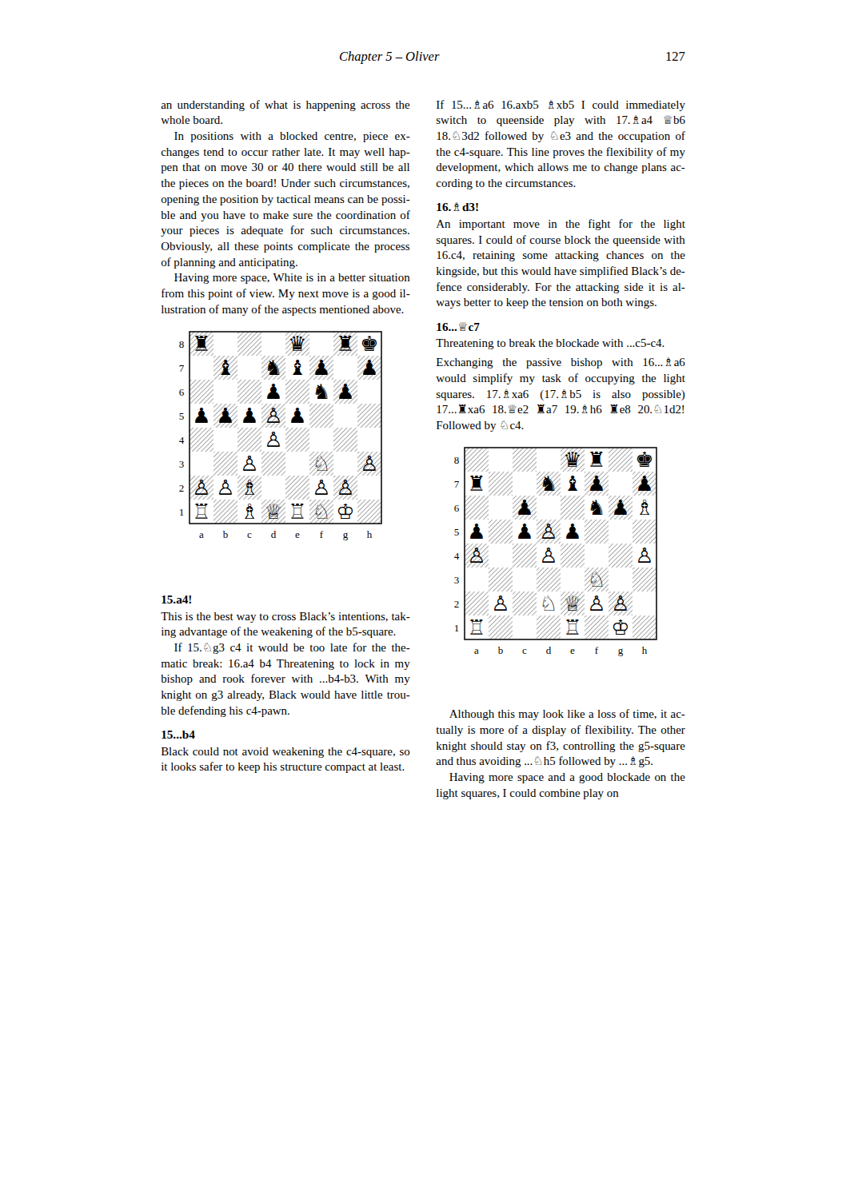Chapter 5 – Oliver 127
an understanding of what is happening across the whole board.
In positions with a blocked centre, piece exchanges tend to occur rather late. It may well happen that on move 30 or 40 there would still be all the pieces on the board! Under such circumstances, opening the position by tactical means can be possible and you have to make sure the coordination of your pieces is adequate for such circumstances. Obviously, all these points complicate the process of planning and anticipating.
Having more space, White is in a better situation from this point of view. My next move is a good illustration of many of the aspects mentioned above.
8 7 6 5 4 3 2 1 a b c d e f g h ♜ ♛ ♜ ♚ ♝ ♞ ♝ ♟ ♟ ♟ ♞ ♟ ♟ ♟ ♟ ♙ ♟ ♙ ♙ ♘ ♙ ♙ ♙ ♗ ♙ ♙ ♖ ♗ ♕ ♖ ♘ ♔
15.a4!
This is the best way to cross Black’s intentions, taking advantage of the weakening of the b5-square.
If 15.♘g3 c4 it would be too late for the thematic break: 16.a4 b4 Threatening to lock in my bishop and rook forever with ...b4-b3. With my knight on g3 already, Black would have little trouble defending his c4-pawn.
15...b4
Black could not avoid weakening the c4-square, so it looks safer to keep his structure compact at least.
If 15...♗a6 16.axb5 ♗xb5 I could immediately switch to queenside play with 17.♗a4 ♕b6 18.♘3d2 followed by ♘e3 and the occupation of the c4-square. This line proves the flexibility of my development, which allows me to change plans according to the circumstances.
16.♗d3!
An important move in the fight for the light squares. I could of course block the queenside with 16.c4, retaining some attacking chances on the kingside, but this would have simplified Black’s defence considerably. For the attacking side it is always better to keep the tension on both wings.
16...♕c7
Threatening to break the blockade with ...c5-c4.
Exchanging the passive bishop with 16...♗a6 would simplify my task of occupying the light squares. 17.♗xa6 (17.♗b5 is also possible) 17...♜xa6 18.♕e2 ♜a7 19.♗h6 ♜e8 20.♘1d2! Followed by ♘c4.
8 7 6 5 4 3 2 1 a b c d e f g h ♛ ♜ ♚ ♜ ♞ ♝ ♟ ♟ ♟ ♞ ♟ ♗ ♟ ♟ ♙ ♟ ♙ ♙ ♙ ♘ ♙ ♘ ♕ ♙ ♙ ♖ ♖ ♔
Although this may look like a loss of time, it actually is more of a display of flexibility. The other knight should stay on f3, controlling the g5-square and thus avoiding ...♘h5 followed by ...♗g5.
Having more space and a good blockade on the light squares, I could combine play on